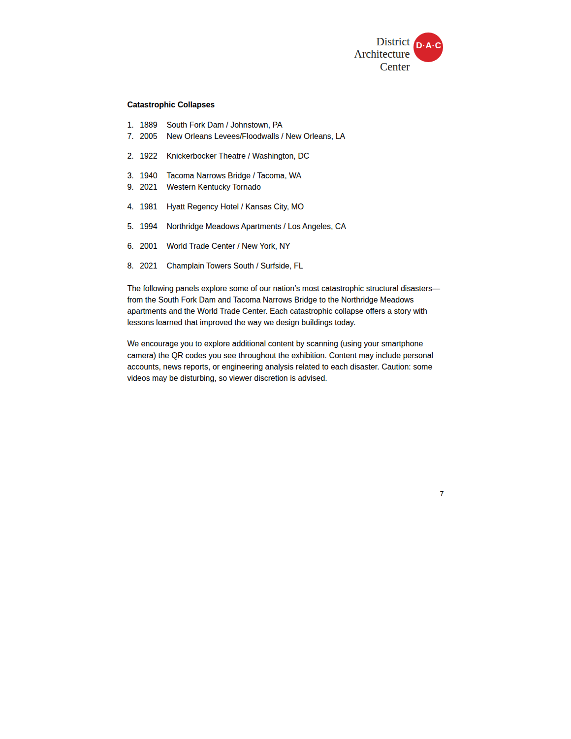D·A·C
District Architecture Center
Catastrophic Collapses
1. 1889 South Fork Dam / Johnstown, PA
7. 2005 New Orleans Levees/Floodwalls / New Orleans, LA
2. 1922 Knickerbocker Theatre / Washington, DC
3. 1940 Tacoma Narrows Bridge / Tacoma, WA
9. 2021 Western Kentucky Tornado
4. 1981 Hyatt Regency Hotel / Kansas City, MO
5. 1994 Northridge Meadows Apartments / Los Angeles, CA
6. 2001 World Trade Center / New York, NY
8. 2021 Champlain Towers South / Surfside, FL
The following panels explore some of our nation’s most catastrophic structural disasters—from the South Fork Dam and Tacoma Narrows Bridge to the Northridge Meadows apartments and the World Trade Center. Each catastrophic collapse offers a story with lessons learned that improved the way we design buildings today.
We encourage you to explore additional content by scanning (using your smartphone camera) the QR codes you see throughout the exhibition. Content may include personal accounts, news reports, or engineering analysis related to each disaster. Caution: some videos may be disturbing, so viewer discretion is advised.
7